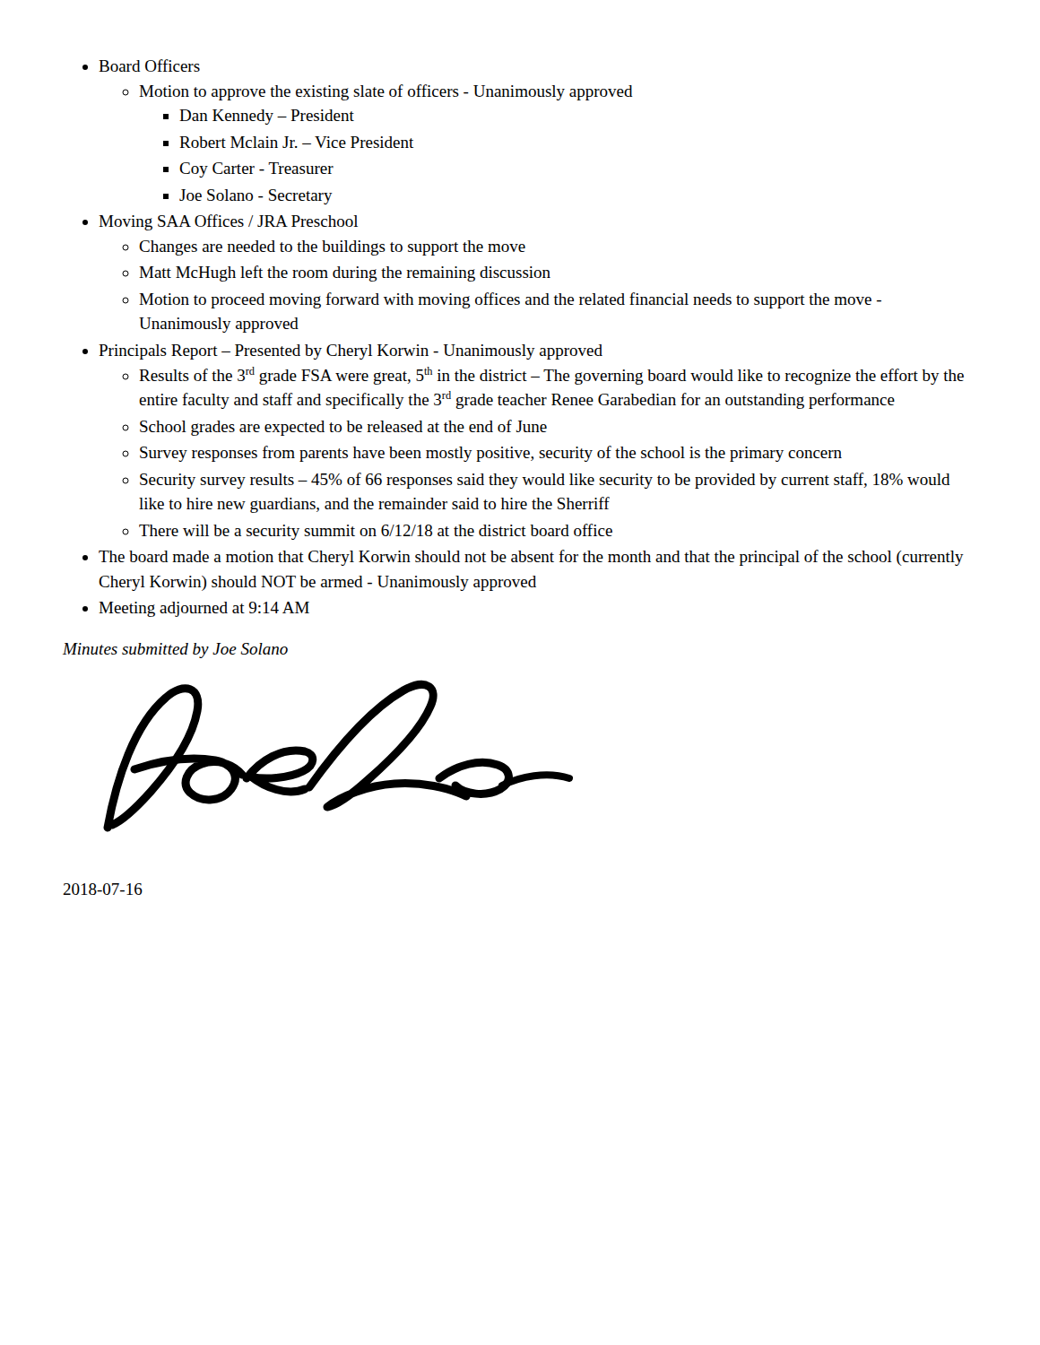Board Officers
Motion to approve the existing slate of officers - Unanimously approved
Dan Kennedy – President
Robert Mclain Jr. – Vice President
Coy Carter - Treasurer
Joe Solano - Secretary
Moving SAA Offices / JRA Preschool
Changes are needed to the buildings to support the move
Matt McHugh left the room during the remaining discussion
Motion to proceed moving forward with moving offices and the related financial needs to support the move - Unanimously approved
Principals Report – Presented by Cheryl Korwin - Unanimously approved
Results of the 3rd grade FSA were great, 5th in the district – The governing board would like to recognize the effort by the entire faculty and staff and specifically the 3rd grade teacher Renee Garabedian for an outstanding performance
School grades are expected to be released at the end of June
Survey responses from parents have been mostly positive, security of the school is the primary concern
Security survey results – 45% of 66 responses said they would like security to be provided by current staff, 18% would like to hire new guardians, and the remainder said to hire the Sherriff
There will be a security summit on 6/12/18 at the district board office
The board made a motion that Cheryl Korwin should not be absent for the month and that the principal of the school (currently Cheryl Korwin) should NOT be armed - Unanimously approved
Meeting adjourned at 9:14 AM
Minutes submitted by Joe Solano
2018-07-16